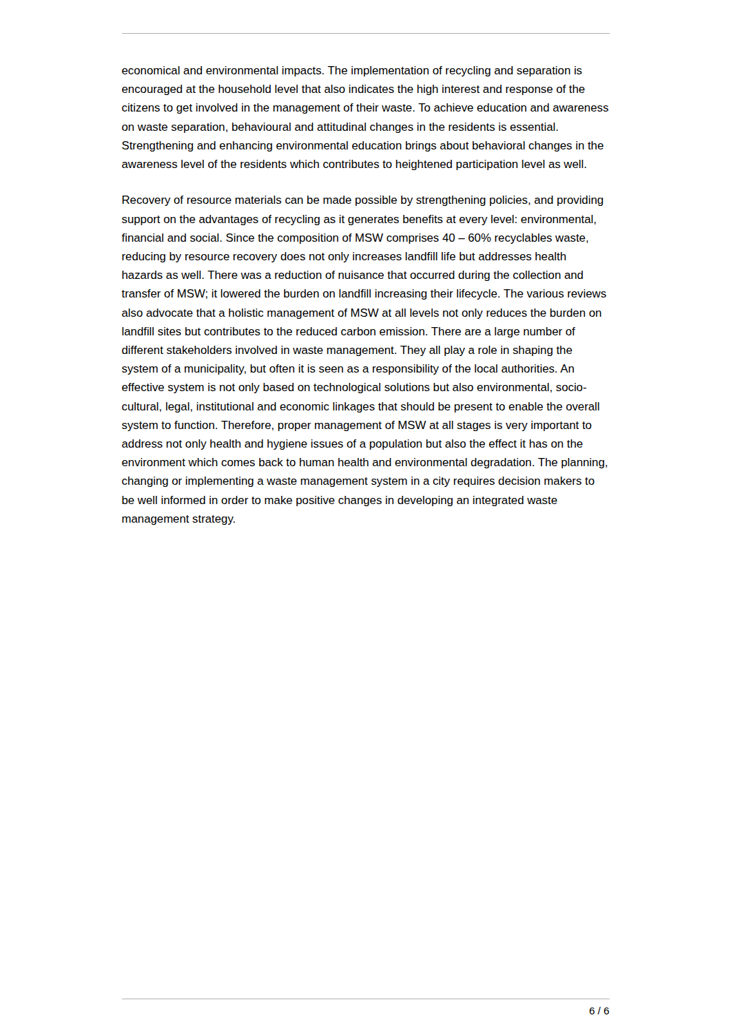economical and environmental impacts. The implementation of recycling and separation is encouraged at the household level that also indicates the high interest and response of the citizens to get involved in the management of their waste. To achieve education and awareness on waste separation, behavioural and attitudinal changes in the residents is essential. Strengthening and enhancing environmental education brings about behavioral changes in the awareness level of the residents which contributes to heightened participation level as well.
Recovery of resource materials can be made possible by strengthening policies, and providing support on the advantages of recycling as it generates benefits at every level: environmental, financial and social. Since the composition of MSW comprises 40 – 60% recyclables waste, reducing by resource recovery does not only increases landfill life but addresses health hazards as well. There was a reduction of nuisance that occurred during the collection and transfer of MSW; it lowered the burden on landfill increasing their lifecycle. The various reviews also advocate that a holistic management of MSW at all levels not only reduces the burden on landfill sites but contributes to the reduced carbon emission. There are a large number of different stakeholders involved in waste management. They all play a role in shaping the system of a municipality, but often it is seen as a responsibility of the local authorities. An effective system is not only based on technological solutions but also environmental, socio-cultural, legal, institutional and economic linkages that should be present to enable the overall system to function. Therefore, proper management of MSW at all stages is very important to address not only health and hygiene issues of a population but also the effect it has on the environment which comes back to human health and environmental degradation. The planning, changing or implementing a waste management system in a city requires decision makers to be well informed in order to make positive changes in developing an integrated waste management strategy.
6 / 6